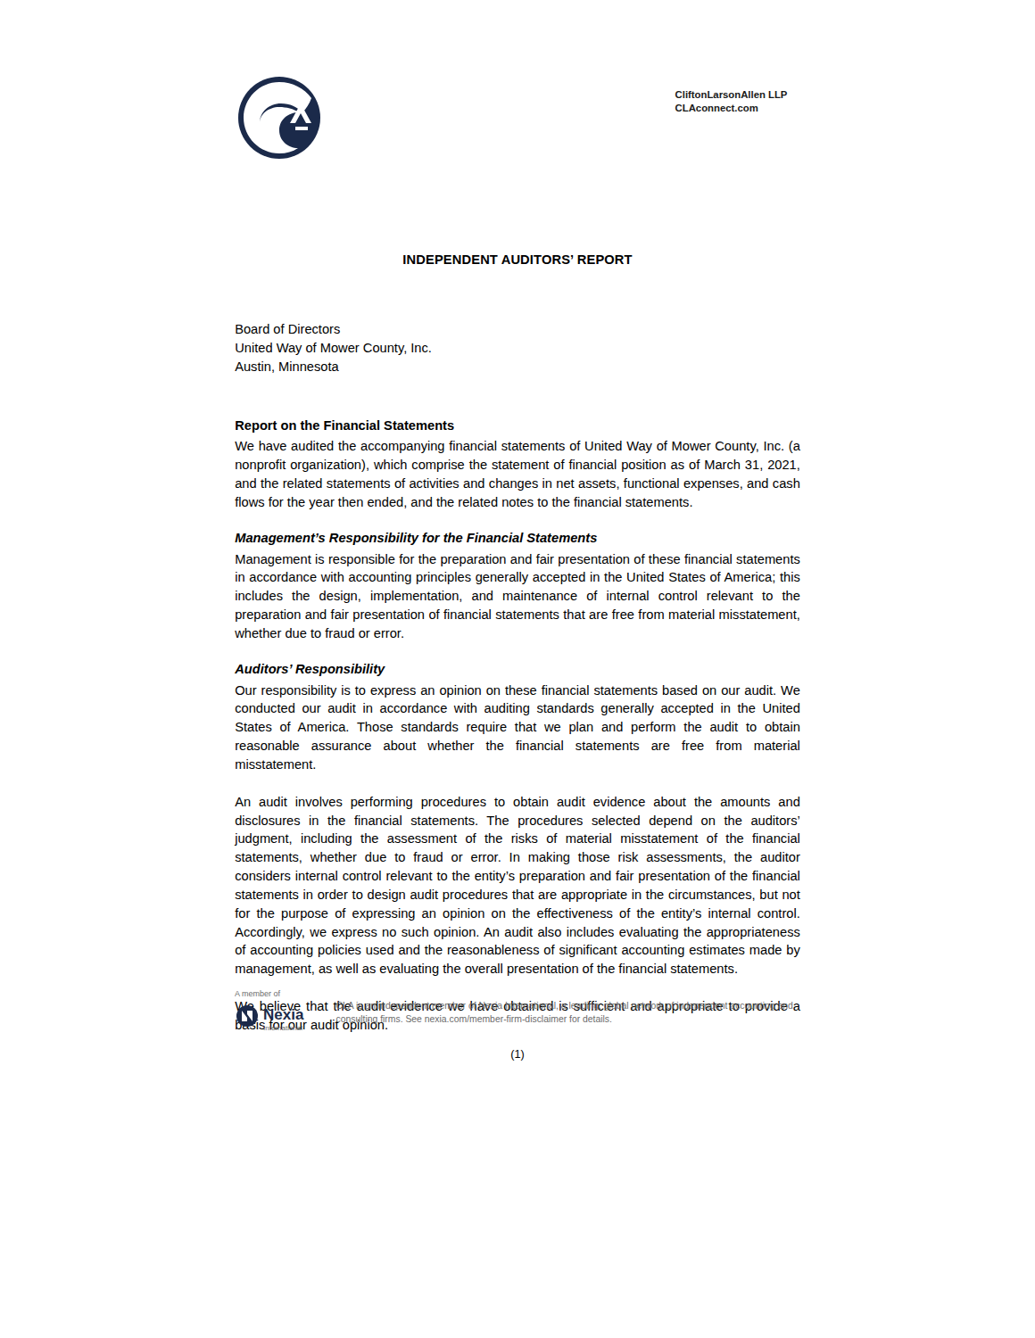CliftonLarsonAllen LLP
CLAconnect.com
INDEPENDENT AUDITORS’ REPORT
Board of Directors
United Way of Mower County, Inc.
Austin, Minnesota
Report on the Financial Statements
We have audited the accompanying financial statements of United Way of Mower County, Inc. (a nonprofit organization), which comprise the statement of financial position as of March 31, 2021, and the related statements of activities and changes in net assets, functional expenses, and cash flows for the year then ended, and the related notes to the financial statements.
Management’s Responsibility for the Financial Statements
Management is responsible for the preparation and fair presentation of these financial statements in accordance with accounting principles generally accepted in the United States of America; this includes the design, implementation, and maintenance of internal control relevant to the preparation and fair presentation of financial statements that are free from material misstatement, whether due to fraud or error.
Auditors’ Responsibility
Our responsibility is to express an opinion on these financial statements based on our audit. We conducted our audit in accordance with auditing standards generally accepted in the United States of America. Those standards require that we plan and perform the audit to obtain reasonable assurance about whether the financial statements are free from material misstatement.
An audit involves performing procedures to obtain audit evidence about the amounts and disclosures in the financial statements. The procedures selected depend on the auditors’ judgment, including the assessment of the risks of material misstatement of the financial statements, whether due to fraud or error. In making those risk assessments, the auditor considers internal control relevant to the entity’s preparation and fair presentation of the financial statements in order to design audit procedures that are appropriate in the circumstances, but not for the purpose of expressing an opinion on the effectiveness of the entity’s internal control. Accordingly, we express no such opinion. An audit also includes evaluating the appropriateness of accounting policies used and the reasonableness of significant accounting estimates made by management, as well as evaluating the overall presentation of the financial statements.
We believe that the audit evidence we have obtained is sufficient and appropriate to provide a basis for our audit opinion.
A member of Nexia International
CLA is an independent member of Nexia International, a leading, global network of independent accounting and consulting firms. See nexia.com/member-firm-disclaimer for details.
(1)